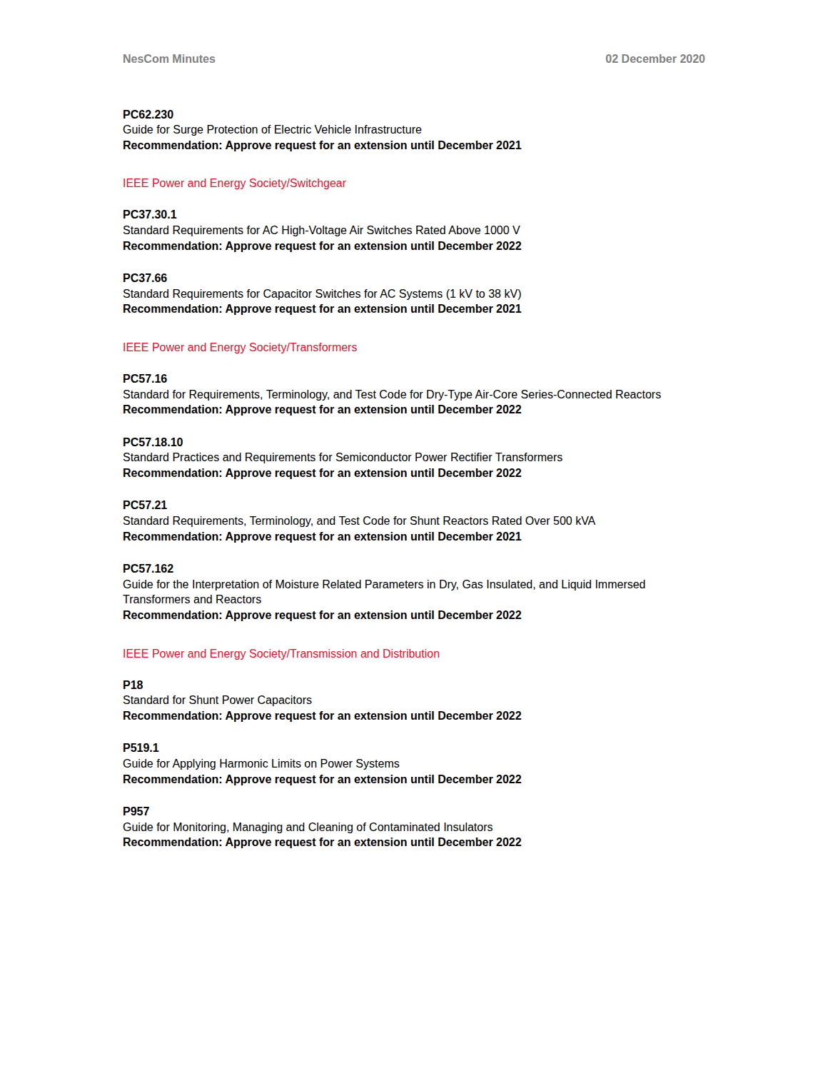NesCom Minutes 02 December 2020
PC62.230
Guide for Surge Protection of Electric Vehicle Infrastructure
Recommendation: Approve request for an extension until December 2021
IEEE Power and Energy Society/Switchgear
PC37.30.1
Standard Requirements for AC High-Voltage Air Switches Rated Above 1000 V
Recommendation: Approve request for an extension until December 2022
PC37.66
Standard Requirements for Capacitor Switches for AC Systems (1 kV to 38 kV)
Recommendation: Approve request for an extension until December 2021
IEEE Power and Energy Society/Transformers
PC57.16
Standard for Requirements, Terminology, and Test Code for Dry-Type Air-Core Series-Connected Reactors
Recommendation: Approve request for an extension until December 2022
PC57.18.10
Standard Practices and Requirements for Semiconductor Power Rectifier Transformers
Recommendation: Approve request for an extension until December 2022
PC57.21
Standard Requirements, Terminology, and Test Code for Shunt Reactors Rated Over 500 kVA
Recommendation: Approve request for an extension until December 2021
PC57.162
Guide for the Interpretation of Moisture Related Parameters in Dry, Gas Insulated, and Liquid Immersed Transformers and Reactors
Recommendation: Approve request for an extension until December 2022
IEEE Power and Energy Society/Transmission and Distribution
P18
Standard for Shunt Power Capacitors
Recommendation: Approve request for an extension until December 2022
P519.1
Guide for Applying Harmonic Limits on Power Systems
Recommendation: Approve request for an extension until December 2022
P957
Guide for Monitoring, Managing and Cleaning of Contaminated Insulators
Recommendation: Approve request for an extension until December 2022